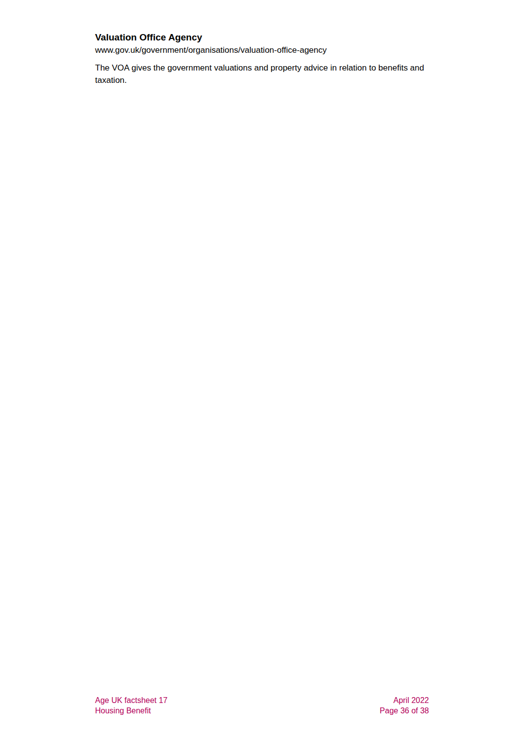Valuation Office Agency
www.gov.uk/government/organisations/valuation-office-agency
The VOA gives the government valuations and property advice in relation to benefits and taxation.
Age UK factsheet 17
Housing Benefit
April 2022
Page 36 of 38